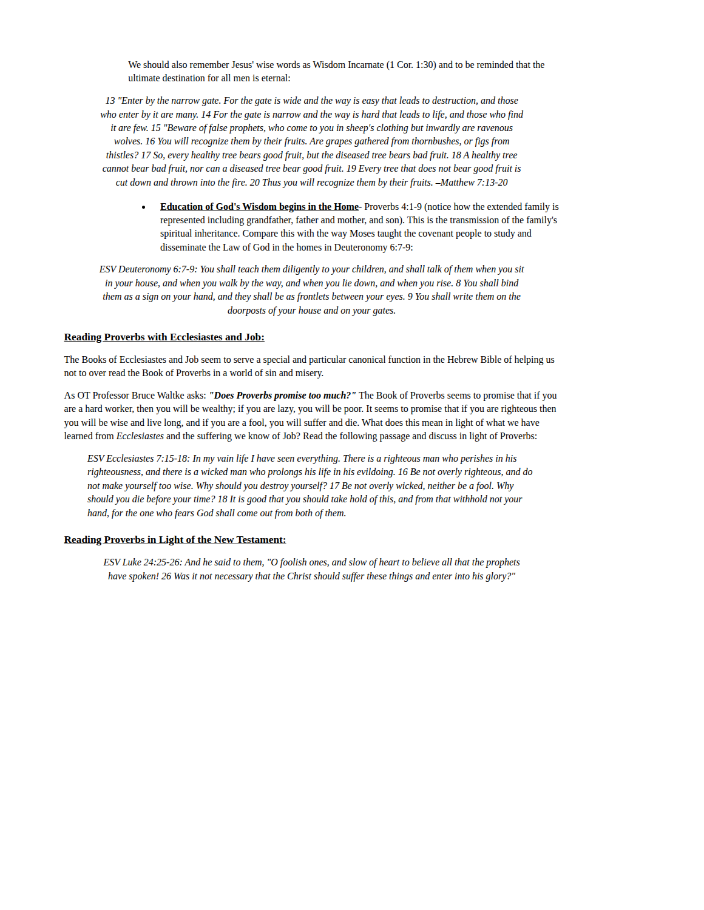We should also remember Jesus' wise words as Wisdom Incarnate (1 Cor. 1:30) and to be reminded that the ultimate destination for all men is eternal:
13 "Enter by the narrow gate. For the gate is wide and the way is easy that leads to destruction, and those who enter by it are many. 14 For the gate is narrow and the way is hard that leads to life, and those who find it are few. 15 "Beware of false prophets, who come to you in sheep's clothing but inwardly are ravenous wolves. 16 You will recognize them by their fruits. Are grapes gathered from thornbushes, or figs from thistles? 17 So, every healthy tree bears good fruit, but the diseased tree bears bad fruit. 18 A healthy tree cannot bear bad fruit, nor can a diseased tree bear good fruit. 19 Every tree that does not bear good fruit is cut down and thrown into the fire. 20 Thus you will recognize them by their fruits. –Matthew 7:13-20
Education of God's Wisdom begins in the Home- Proverbs 4:1-9 (notice how the extended family is represented including grandfather, father and mother, and son). This is the transmission of the family's spiritual inheritance. Compare this with the way Moses taught the covenant people to study and disseminate the Law of God in the homes in Deuteronomy 6:7-9:
ESV Deuteronomy 6:7-9: You shall teach them diligently to your children, and shall talk of them when you sit in your house, and when you walk by the way, and when you lie down, and when you rise. 8 You shall bind them as a sign on your hand, and they shall be as frontlets between your eyes. 9 You shall write them on the doorposts of your house and on your gates.
Reading Proverbs with Ecclesiastes and Job:
The Books of Ecclesiastes and Job seem to serve a special and particular canonical function in the Hebrew Bible of helping us not to over read the Book of Proverbs in a world of sin and misery.
As OT Professor Bruce Waltke asks: "Does Proverbs promise too much?" The Book of Proverbs seems to promise that if you are a hard worker, then you will be wealthy; if you are lazy, you will be poor. It seems to promise that if you are righteous then you will be wise and live long, and if you are a fool, you will suffer and die. What does this mean in light of what we have learned from Ecclesiastes and the suffering we know of Job? Read the following passage and discuss in light of Proverbs:
ESV Ecclesiastes 7:15-18: In my vain life I have seen everything. There is a righteous man who perishes in his righteousness, and there is a wicked man who prolongs his life in his evildoing. 16 Be not overly righteous, and do not make yourself too wise. Why should you destroy yourself? 17 Be not overly wicked, neither be a fool. Why should you die before your time? 18 It is good that you should take hold of this, and from that withhold not your hand, for the one who fears God shall come out from both of them.
Reading Proverbs in Light of the New Testament:
ESV Luke 24:25-26: And he said to them, "O foolish ones, and slow of heart to believe all that the prophets have spoken! 26 Was it not necessary that the Christ should suffer these things and enter into his glory?"